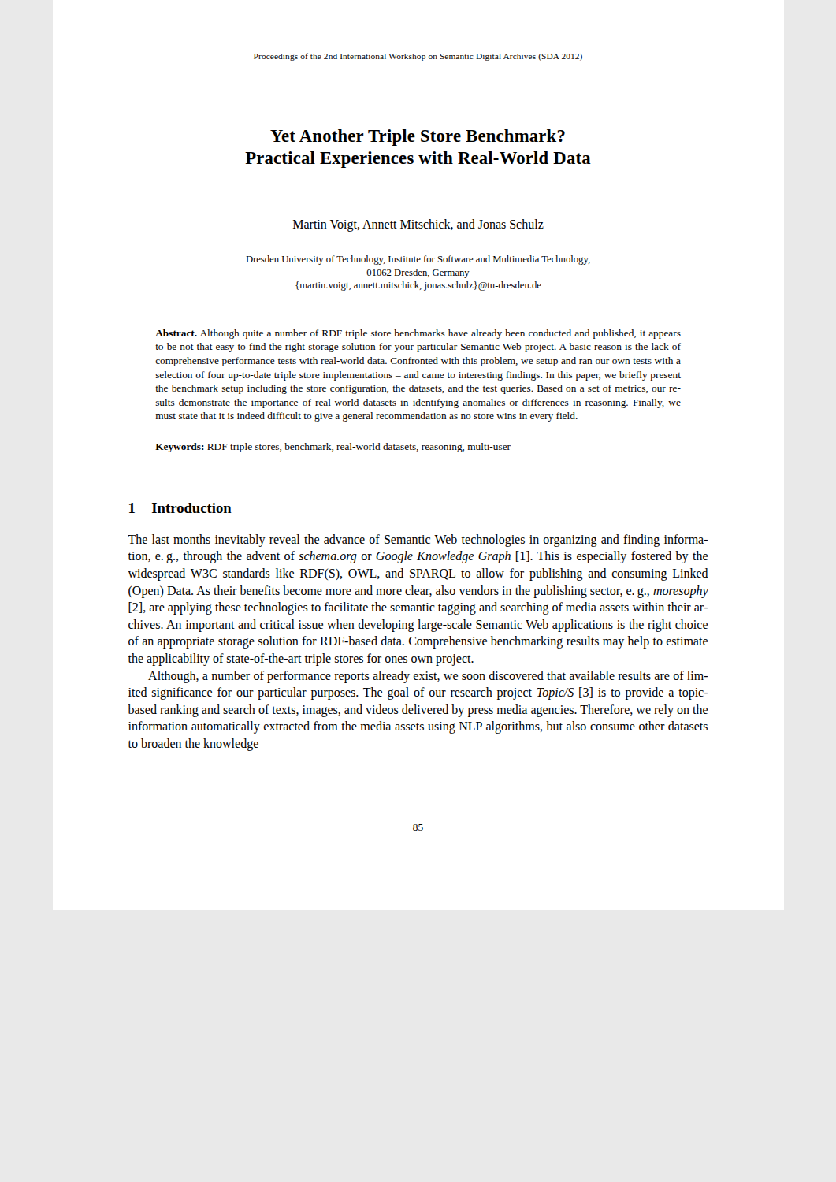Proceedings of the 2nd International Workshop on Semantic Digital Archives (SDA 2012)
Yet Another Triple Store Benchmark?
Practical Experiences with Real-World Data
Martin Voigt, Annett Mitschick, and Jonas Schulz
Dresden University of Technology, Institute for Software and Multimedia Technology,
01062 Dresden, Germany
{martin.voigt, annett.mitschick, jonas.schulz}@tu-dresden.de
Abstract. Although quite a number of RDF triple store benchmarks have already been conducted and published, it appears to be not that easy to find the right storage solution for your particular Semantic Web project. A basic reason is the lack of comprehensive performance tests with real-world data. Confronted with this problem, we setup and ran our own tests with a selection of four up-to-date triple store implementations – and came to interesting findings. In this paper, we briefly present the benchmark setup including the store configuration, the datasets, and the test queries. Based on a set of metrics, our results demonstrate the importance of real-world datasets in identifying anomalies or differences in reasoning. Finally, we must state that it is indeed difficult to give a general recommendation as no store wins in every field.
Keywords: RDF triple stores, benchmark, real-world datasets, reasoning, multi-user
1 Introduction
The last months inevitably reveal the advance of Semantic Web technologies in organizing and finding information, e. g., through the advent of schema.org or Google Knowledge Graph [1]. This is especially fostered by the widespread W3C standards like RDF(S), OWL, and SPARQL to allow for publishing and consuming Linked (Open) Data. As their benefits become more and more clear, also vendors in the publishing sector, e. g., moresophy [2], are applying these technologies to facilitate the semantic tagging and searching of media assets within their archives. An important and critical issue when developing large-scale Semantic Web applications is the right choice of an appropriate storage solution for RDF-based data. Comprehensive benchmarking results may help to estimate the applicability of state-of-the-art triple stores for ones own project.
Although, a number of performance reports already exist, we soon discovered that available results are of limited significance for our particular purposes. The goal of our research project Topic/S [3] is to provide a topic-based ranking and search of texts, images, and videos delivered by press media agencies. Therefore, we rely on the information automatically extracted from the media assets using NLP algorithms, but also consume other datasets to broaden the knowledge
85